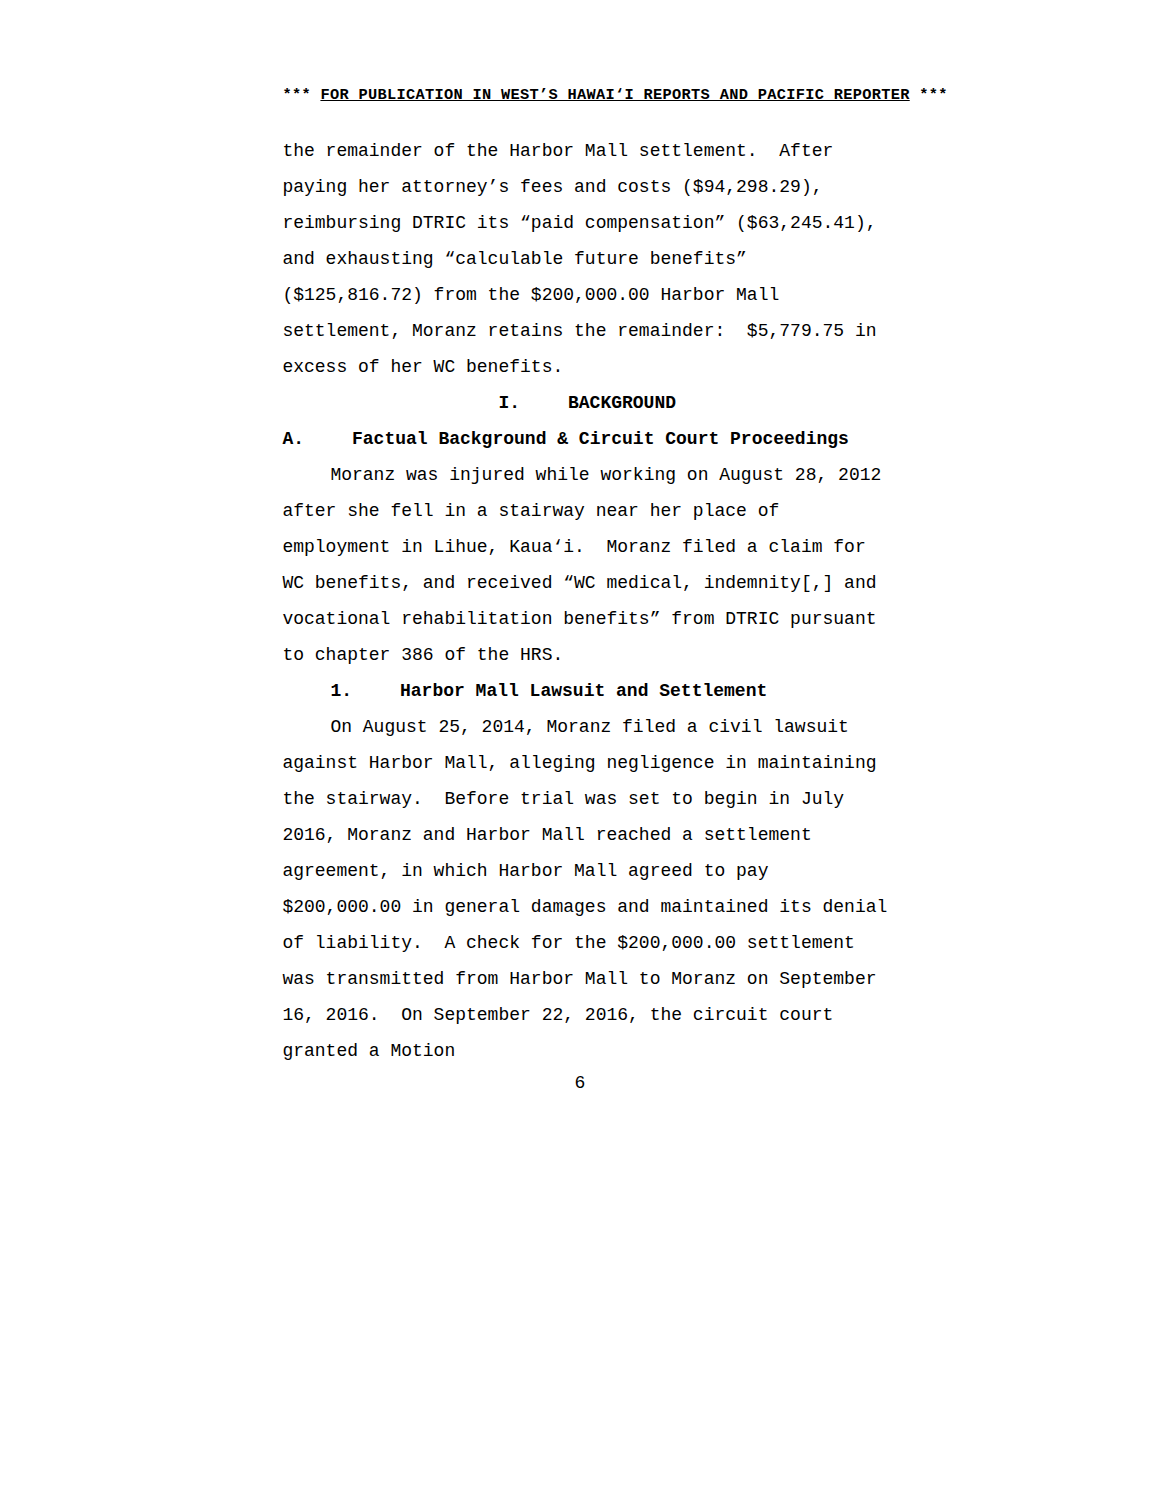*** FOR PUBLICATION IN WEST’S HAWAI‘I REPORTS AND PACIFIC REPORTER ***
the remainder of the Harbor Mall settlement. After paying her attorney’s fees and costs ($94,298.29), reimbursing DTRIC its “paid compensation” ($63,245.41), and exhausting “calculable future benefits” ($125,816.72) from the $200,000.00 Harbor Mall settlement, Moranz retains the remainder: $5,779.75 in excess of her WC benefits.
I. BACKGROUND
A. Factual Background & Circuit Court Proceedings
Moranz was injured while working on August 28, 2012 after she fell in a stairway near her place of employment in Lihue, Kaua‘i. Moranz filed a claim for WC benefits, and received “WC medical, indemnity[,] and vocational rehabilitation benefits” from DTRIC pursuant to chapter 386 of the HRS.
1. Harbor Mall Lawsuit and Settlement
On August 25, 2014, Moranz filed a civil lawsuit against Harbor Mall, alleging negligence in maintaining the stairway. Before trial was set to begin in July 2016, Moranz and Harbor Mall reached a settlement agreement, in which Harbor Mall agreed to pay $200,000.00 in general damages and maintained its denial of liability. A check for the $200,000.00 settlement was transmitted from Harbor Mall to Moranz on September 16, 2016. On September 22, 2016, the circuit court granted a Motion
6